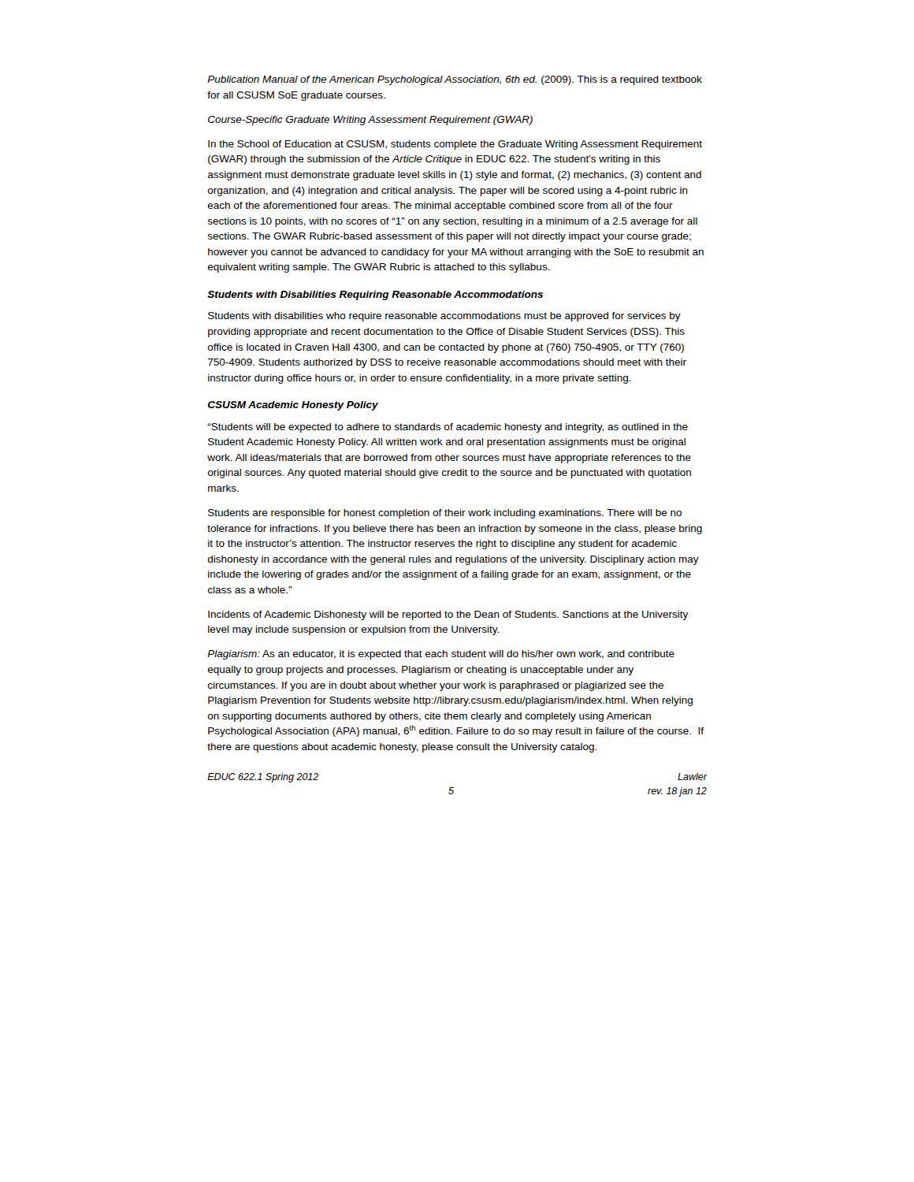Publication Manual of the American Psychological Association, 6th ed. (2009). This is a required textbook for all CSUSM SoE graduate courses.
Course-Specific Graduate Writing Assessment Requirement (GWAR)
In the School of Education at CSUSM, students complete the Graduate Writing Assessment Requirement (GWAR) through the submission of the Article Critique in EDUC 622. The student's writing in this assignment must demonstrate graduate level skills in (1) style and format, (2) mechanics, (3) content and organization, and (4) integration and critical analysis. The paper will be scored using a 4-point rubric in each of the aforementioned four areas. The minimal acceptable combined score from all of the four sections is 10 points, with no scores of “1” on any section, resulting in a minimum of a 2.5 average for all sections. The GWAR Rubric-based assessment of this paper will not directly impact your course grade; however you cannot be advanced to candidacy for your MA without arranging with the SoE to resubmit an equivalent writing sample. The GWAR Rubric is attached to this syllabus.
Students with Disabilities Requiring Reasonable Accommodations
Students with disabilities who require reasonable accommodations must be approved for services by providing appropriate and recent documentation to the Office of Disable Student Services (DSS). This office is located in Craven Hall 4300, and can be contacted by phone at (760) 750-4905, or TTY (760) 750-4909. Students authorized by DSS to receive reasonable accommodations should meet with their instructor during office hours or, in order to ensure confidentiality, in a more private setting.
CSUSM Academic Honesty Policy
“Students will be expected to adhere to standards of academic honesty and integrity, as outlined in the Student Academic Honesty Policy. All written work and oral presentation assignments must be original work. All ideas/materials that are borrowed from other sources must have appropriate references to the original sources. Any quoted material should give credit to the source and be punctuated with quotation marks.
Students are responsible for honest completion of their work including examinations. There will be no tolerance for infractions. If you believe there has been an infraction by someone in the class, please bring it to the instructor’s attention. The instructor reserves the right to discipline any student for academic dishonesty in accordance with the general rules and regulations of the university. Disciplinary action may include the lowering of grades and/or the assignment of a failing grade for an exam, assignment, or the class as a whole.”
Incidents of Academic Dishonesty will be reported to the Dean of Students. Sanctions at the University level may include suspension or expulsion from the University.
Plagiarism: As an educator, it is expected that each student will do his/her own work, and contribute equally to group projects and processes. Plagiarism or cheating is unacceptable under any circumstances. If you are in doubt about whether your work is paraphrased or plagiarized see the Plagiarism Prevention for Students website http://library.csusm.edu/plagiarism/index.html. When relying on supporting documents authored by others, cite them clearly and completely using American Psychological Association (APA) manual, 6th edition. Failure to do so may result in failure of the course. If there are questions about academic honesty, please consult the University catalog.
EDUC 622.1 Spring 2012
Lawler
5
rev. 18 jan 12